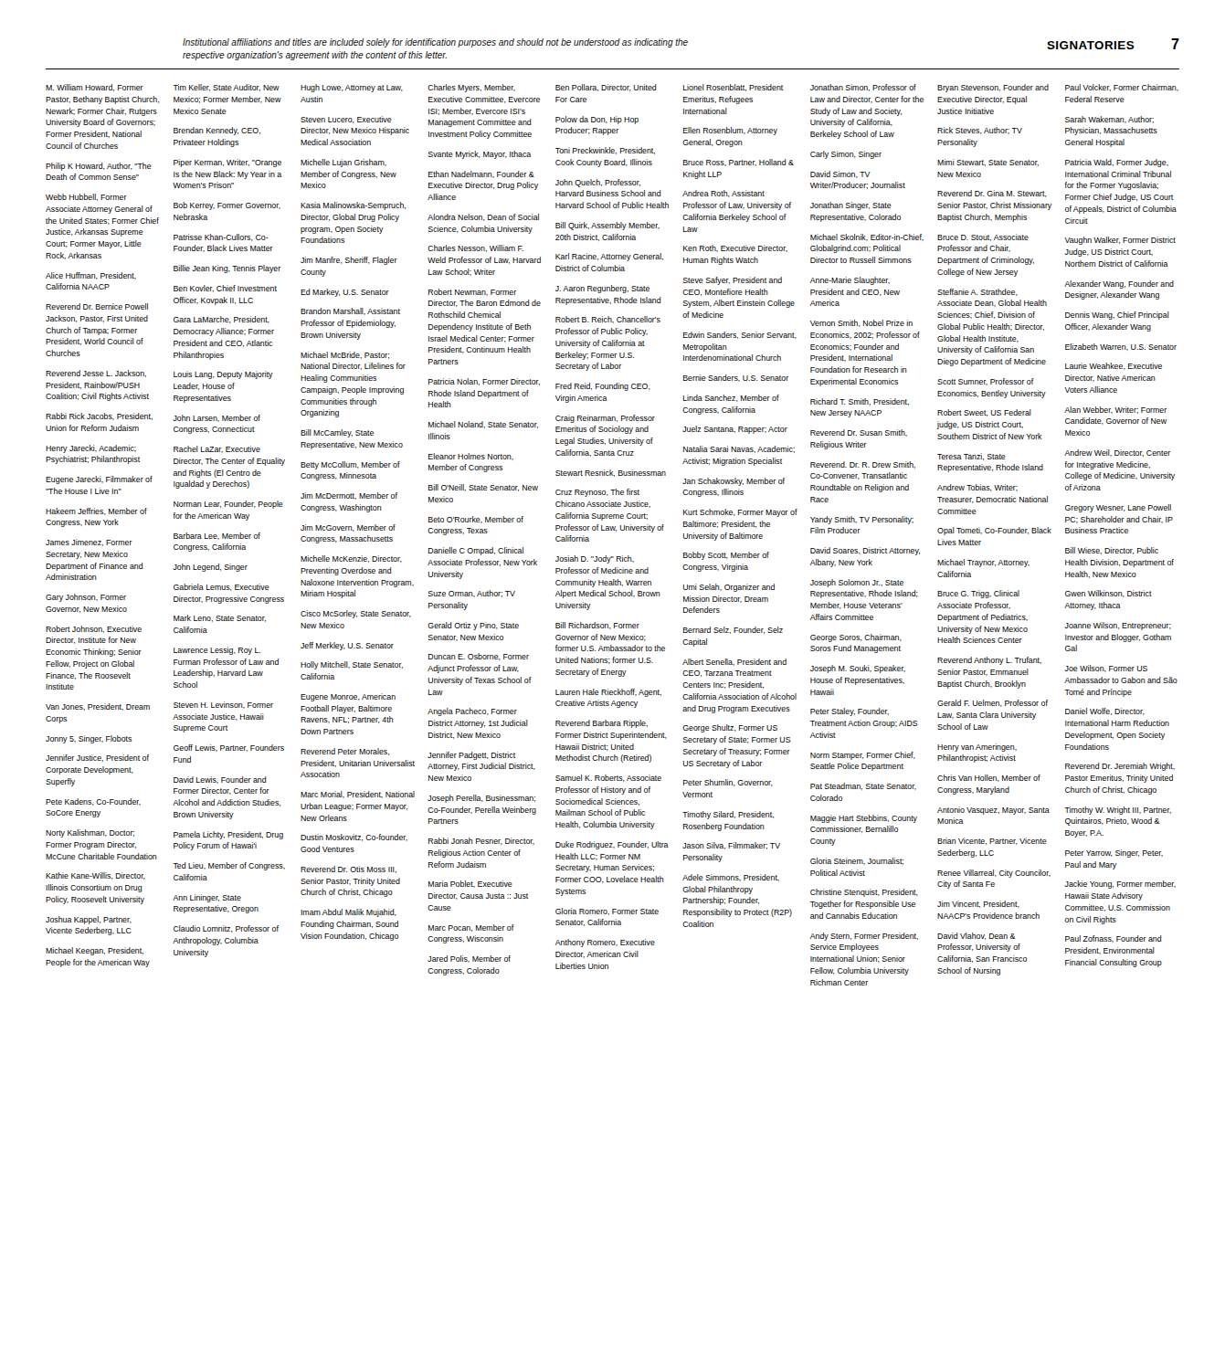Institutional affiliations and titles are included solely for identification purposes and should not be understood as indicating the respective organization's agreement with the content of this letter.
SIGNATORIES 7
M. William Howard, Former Pastor, Bethany Baptist Church, Newark; Former Chair, Rutgers University Board of Governors; Former President, National Council of Churches
Philip K Howard, Author, "The Death of Common Sense"
Webb Hubbell, Former Associate Attorney General of the United States; Former Chief Justice, Arkansas Supreme Court; Former Mayor, Little Rock, Arkansas
Alice Huffman, President, California NAACP
Reverend Dr. Bernice Powell Jackson, Pastor, First United Church of Tampa; Former President, World Council of Churches
Reverend Jesse L. Jackson, President, Rainbow/PUSH Coalition; Civil Rights Activist
Rabbi Rick Jacobs, President, Union for Reform Judaism
Henry Jarecki, Academic; Psychiatrist; Philanthropist
Eugene Jarecki, Filmmaker of "The House I Live In"
Hakeem Jeffries, Member of Congress, New York
James Jimenez, Former Secretary, New Mexico Department of Finance and Administration
Gary Johnson, Former Governor, New Mexico
Robert Johnson, Executive Director, Institute for New Economic Thinking; Senior Fellow, Project on Global Finance, The Roosevelt Institute
Van Jones, President, Dream Corps
Jonny 5, Singer, Flobots
Jennifer Justice, President of Corporate Development, Superfly
Pete Kadens, Co-Founder, SoCore Energy
Norty Kalishman, Doctor; Former Program Director, McCune Charitable Foundation
Kathie Kane-Willis, Director, Illinois Consortium on Drug Policy, Roosevelt University
Joshua Kappel, Partner, Vicente Sederberg, LLC
Michael Keegan, President, People for the American Way
Tim Keller, State Auditor, New Mexico; Former Member, New Mexico Senate
Brendan Kennedy, CEO, Privateer Holdings
Piper Kerman, Writer, "Orange Is the New Black: My Year in a Women's Prison"
Bob Kerrey, Former Governor, Nebraska
Patrisse Khan-Cullors, Co-Founder, Black Lives Matter
Billie Jean King, Tennis Player
Ben Kovler, Chief Investment Officer, Kovpak II, LLC
Gara LaMarche, President, Democracy Alliance; Former President and CEO, Atlantic Philanthropies
Louis Lang, Deputy Majority Leader, House of Representatives
John Larsen, Member of Congress, Connecticut
Rachel LaZar, Executive Director, The Center of Equality and Rights (El Centro de Igualdad y Derechos)
Norman Lear, Founder, People for the American Way
Barbara Lee, Member of Congress, California
John Legend, Singer
Gabriela Lemus, Executive Director, Progressive Congress
Mark Leno, State Senator, California
Lawrence Lessig, Roy L. Furman Professor of Law and Leadership, Harvard Law School
Steven H. Levinson, Former Associate Justice, Hawaii Supreme Court
Geoff Lewis, Partner, Founders Fund
David Lewis, Founder and Former Director, Center for Alcohol and Addiction Studies, Brown University
Pamela Lichty, President, Drug Policy Forum of Hawai'i
Ted Lieu, Member of Congress, California
Ann Lininger, State Representative, Oregon
Claudio Lomnitz, Professor of Anthropology, Columbia University
Hugh Lowe, Attorney at Law, Austin
Steven Lucero, Executive Director, New Mexico Hispanic Medical Association
Michelle Lujan Grisham, Member of Congress, New Mexico
Kasia Malinowska-Sempruch, Director, Global Drug Policy program, Open Society Foundations
Jim Manfre, Sheriff, Flagler County
Ed Markey, U.S. Senator
Brandon Marshall, Assistant Professor of Epidemiology, Brown University
Michael McBride, Pastor; National Director, Lifelines for Healing Communities Campaign, People Improving Communities through Organizing
Bill McCamley, State Representative, New Mexico
Betty McCollum, Member of Congress, Minnesota
Jim McDermott, Member of Congress, Washington
Jim McGovern, Member of Congress, Massachusetts
Michelle McKenzie, Director, Preventing Overdose and Naloxone Intervention Program, Miriam Hospital
Cisco McSorley, State Senator, New Mexico
Jeff Merkley, U.S. Senator
Holly Mitchell, State Senator, California
Eugene Monroe, American Football Player, Baltimore Ravens, NFL; Partner, 4th Down Partners
Reverend Peter Morales, President, Unitarian Universalist Assocation
Marc Morial, President, National Urban League; Former Mayor, New Orleans
Dustin Moskovitz, Co-founder, Good Ventures
Reverend Dr. Otis Moss III, Senior Pastor, Trinity United Church of Christ, Chicago
Imam Abdul Malik Mujahid, Founding Chairman, Sound Vision Foundation, Chicago
Charles Myers, Member, Executive Committee, Evercore ISI; Member, Evercore ISI's Management Committee and Investment Policy Committee
Svante Myrick, Mayor, Ithaca
Ethan Nadelmann, Founder & Executive Director, Drug Policy Alliance
Alondra Nelson, Dean of Social Science, Columbia University
Charles Nesson, William F. Weld Professor of Law, Harvard Law School; Writer
Robert Newman, Former Director, The Baron Edmond de Rothschild Chemical Dependency Institute of Beth Israel Medical Center; Former President, Continuum Health Partners
Patricia Nolan, Former Director, Rhode Island Department of Health
Michael Noland, State Senator, Illinois
Eleanor Holmes Norton, Member of Congress
Bill O'Neill, State Senator, New Mexico
Beto O'Rourke, Member of Congress, Texas
Danielle C Ompad, Clinical Associate Professor, New York University
Suze Orman, Author; TV Personality
Gerald Ortiz y Pino, State Senator, New Mexico
Duncan E. Osborne, Former Adjunct Professor of Law, University of Texas School of Law
Angela Pacheco, Former District Attorney, 1st Judicial District, New Mexico
Jennifer Padgett, District Attorney, First Judicial District, New Mexico
Joseph Perella, Businessman; Co-Founder, Perella Weinberg Partners
Rabbi Jonah Pesner, Director, Religious Action Center of Reform Judaism
Maria Poblet, Executive Director, Causa Justa :: Just Cause
Marc Pocan, Member of Congress, Wisconsin
Jared Polis, Member of Congress, Colorado
Ben Pollara, Director, United For Care
Polow da Don, Hip Hop Producer; Rapper
Toni Preckwinkle, President, Cook County Board, Illinois
John Quelch, Professor, Harvard Business School and Harvard School of Public Health
Bill Quirk, Assembly Member, 20th District, California
Karl Racine, Attorney General, District of Columbia
J. Aaron Regunberg, State Representative, Rhode Island
Robert B. Reich, Chancellor's Professor of Public Policy, University of California at Berkeley; Former U.S. Secretary of Labor
Fred Reid, Founding CEO, Virgin America
Craig Reinarman, Professor Emeritus of Sociology and Legal Studies, University of California, Santa Cruz
Stewart Resnick, Businessman
Cruz Reynoso, The first Chicano Associate Justice, California Supreme Court; Professor of Law, University of California
Josiah D. "Jody" Rich, Professor of Medicine and Community Health, Warren Alpert Medical School, Brown University
Bill Richardson, Former Governor of New Mexico; former U.S. Ambassador to the United Nations; former U.S. Secretary of Energy
Lauren Hale Rieckhoff, Agent, Creative Artists Agency
Reverend Barbara Ripple, Former District Superintendent, Hawaii District; United Methodist Church (Retired)
Samuel K. Roberts, Associate Professor of History and of Sociomedical Sciences, Mailman School of Public Health, Columbia University
Duke Rodriguez, Founder, Ultra Health LLC; Former NM Secretary, Human Services; Former COO, Lovelace Health Systems
Gloria Romero, Former State Senator, California
Anthony Romero, Executive Director, American Civil Liberties Union
Lionel Rosenblatt, President Emeritus, Refugees International
Ellen Rosenblum, Attorney General, Oregon
Bruce Ross, Partner, Holland & Knight LLP
Andrea Roth, Assistant Professor of Law, University of California Berkeley School of Law
Ken Roth, Executive Director, Human Rights Watch
Steve Safyer, President and CEO, Montefiore Health System, Albert Einstein College of Medicine
Edwin Sanders, Senior Servant, Metropolitan Interdenominational Church
Bernie Sanders, U.S. Senator
Linda Sanchez, Member of Congress, California
Juelz Santana, Rapper; Actor
Natalia Sarai Navas, Academic; Activist; Migration Specialist
Jan Schakowsky, Member of Congress, Illinois
Kurt Schmoke, Former Mayor of Baltimore; President, the University of Baltimore
Bobby Scott, Member of Congress, Virginia
Umi Selah, Organizer and Mission Director, Dream Defenders
Bernard Selz, Founder, Selz Capital
Albert Senella, President and CEO, Tarzana Treatment Centers Inc; President, California Association of Alcohol and Drug Program Executives
George Shultz, Former US Secretary of State; Former US Secretary of Treasury; Former US Secretary of Labor
Peter Shumlin, Governor, Vermont
Timothy Silard, President, Rosenberg Foundation
Jason Silva, Filmmaker; TV Personality
Adele Simmons, President, Global Philanthropy Partnership; Founder, Responsibility to Protect (R2P) Coalition
Jonathan Simon, Professor of Law and Director, Center for the Study of Law and Society, University of California, Berkeley School of Law
Carly Simon, Singer
David Simon, TV Writer/Producer; Journalist
Jonathan Singer, State Representative, Colorado
Michael Skolnik, Editor-in-Chief, Globalgrind.com; Political Director to Russell Simmons
Anne-Marie Slaughter, President and CEO, New America
Vernon Smith, Nobel Prize in Economics, 2002; Professor of Economics; Founder and President, International Foundation for Research in Experimental Economics
Richard T. Smith, President, New Jersey NAACP
Reverend Dr. Susan Smith, Religious Writer
Reverend. Dr. R. Drew Smith, Co-Convener, Transatlantic Roundtable on Religion and Race
Yandy Smith, TV Personality; Film Producer
David Soares, District Attorney, Albany, New York
Joseph Solomon Jr., State Representative, Rhode Island; Member, House Veterans' Affairs Committee
George Soros, Chairman, Soros Fund Management
Joseph M. Souki, Speaker, House of Representatives, Hawaii
Peter Staley, Founder, Treatment Action Group; AIDS Activist
Norm Stamper, Former Chief, Seattle Police Department
Pat Steadman, State Senator, Colorado
Maggie Hart Stebbins, County Commissioner, Bernalillo County
Gloria Steinem, Journalist; Political Activist
Christine Stenquist, President, Together for Responsible Use and Cannabis Education
Andy Stern, Former President, Service Employees International Union; Senior Fellow, Columbia University Richman Center
Bryan Stevenson, Founder and Executive Director, Equal Justice Initiative
Rick Steves, Author; TV Personality
Mimi Stewart, State Senator, New Mexico
Reverend Dr. Gina M. Stewart, Senior Pastor, Christ Missionary Baptist Church, Memphis
Bruce D. Stout, Associate Professor and Chair, Department of Criminology, College of New Jersey
Steffanie A. Strathdee, Associate Dean, Global Health Sciences; Chief, Division of Global Public Health; Director, Global Health Institute, University of California San Diego Department of Medicine
Scott Sumner, Professor of Economics, Bentley University
Robert Sweet, US Federal judge, US District Court, Southern District of New York
Teresa Tanzi, State Representative, Rhode Island
Andrew Tobias, Writer; Treasurer, Democratic National Committee
Opal Tometi, Co-Founder, Black Lives Matter
Michael Traynor, Attorney, California
Bruce G. Trigg, Clinical Associate Professor, Department of Pediatrics, University of New Mexico Health Sciences Center
Reverend Anthony L. Trufant, Senior Pastor, Emmanuel Baptist Church, Brooklyn
Gerald F. Uelmen, Professor of Law, Santa Clara University School of Law
Henry van Ameringen, Philanthropist; Activist
Chris Van Hollen, Member of Congress, Maryland
Antonio Vasquez, Mayor, Santa Monica
Brian Vicente, Partner, Vicente Sederberg, LLC
Renee Villarreal, City Councilor, City of Santa Fe
Jim Vincent, President, NAACP's Providence branch
David Vlahov, Dean & Professor, University of California, San Francisco School of Nursing
Paul Volcker, Former Chairman, Federal Reserve
Sarah Wakeman, Author; Physician, Massachusetts General Hospital
Patricia Wald, Former Judge, International Criminal Tribunal for the Former Yugoslavia; Former Chief Judge, US Court of Appeals, District of Columbia Circuit
Vaughn Walker, Former District Judge, US District Court, Northern District of California
Alexander Wang, Founder and Designer, Alexander Wang
Dennis Wang, Chief Principal Officer, Alexander Wang
Elizabeth Warren, U.S. Senator
Laurie Weahkee, Executive Director, Native American Voters Alliance
Alan Webber, Writer; Former Candidate, Governor of New Mexico
Andrew Weil, Director, Center for Integrative Medicine, College of Medicine, University of Arizona
Gregory Wesner, Lane Powell PC; Shareholder and Chair, IP Business Practice
Bill Wiese, Director, Public Health Division, Department of Health, New Mexico
Gwen Wilkinson, District Attorney, Ithaca
Joanne Wilson, Entrepreneur; Investor and Blogger, Gotham Gal
Joe Wilson, Former US Ambassador to Gabon and São Tomé and Príncipe
Daniel Wolfe, Director, International Harm Reduction Development, Open Society Foundations
Reverend Dr. Jeremiah Wright, Pastor Emeritus, Trinity United Church of Christ, Chicago
Timothy W. Wright III, Partner, Quintairos, Prieto, Wood & Boyer, P.A.
Peter Yarrow, Singer, Peter, Paul and Mary
Jackie Young, Former member, Hawaii State Advisory Committee, U.S. Commission on Civil Rights
Paul Zofnass, Founder and President, Environmental Financial Consulting Group